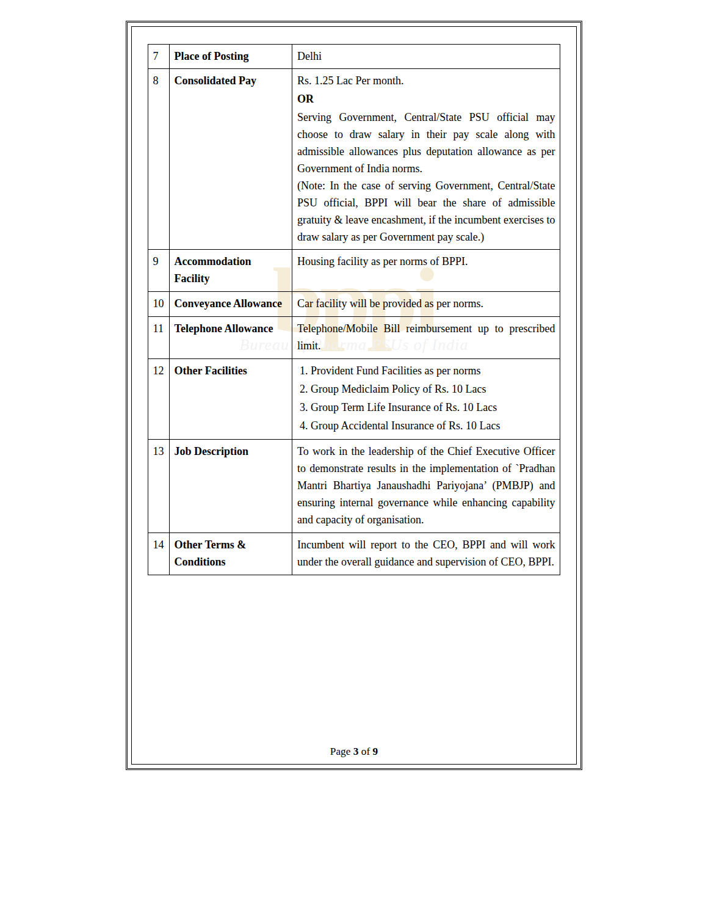bppi
Bureau of Pharma PSUs of India
| 7 | Place of Posting | Delhi |
| 8 | Consolidated Pay | Rs. 1.25 Lac Per month. OR Serving Government, Central/State PSU official may choose to draw salary in their pay scale along with admissible allowances plus deputation allowance as per Government of India norms. (Note: In the case of serving Government, Central/State PSU official, BPPI will bear the share of admissible gratuity & leave encashment, if the incumbent exercises to draw salary as per Government pay scale.) |
| 9 | Accommodation Facility | Housing facility as per norms of BPPI. |
| 10 | Conveyance Allowance | Car facility will be provided as per norms. |
| 11 | Telephone Allowance | Telephone/Mobile Bill reimbursement up to prescribed limit. |
| 12 | Other Facilities | Provident Fund Facilities as per norms Group Mediclaim Policy of Rs. 10 Lacs Group Term Life Insurance of Rs. 10 Lacs Group Accidental Insurance of Rs. 10 Lacs |
| 13 | Job Description | To work in the leadership of the Chief Executive Officer to demonstrate results in the implementation of `Pradhan Mantri Bhartiya Janaushadhi Pariyojana’ (PMBJP) and ensuring internal governance while enhancing capability and capacity of organisation. |
| 14 | Other Terms & Conditions | Incumbent will report to the CEO, BPPI and will work under the overall guidance and supervision of CEO, BPPI. |
Page 3 of 9